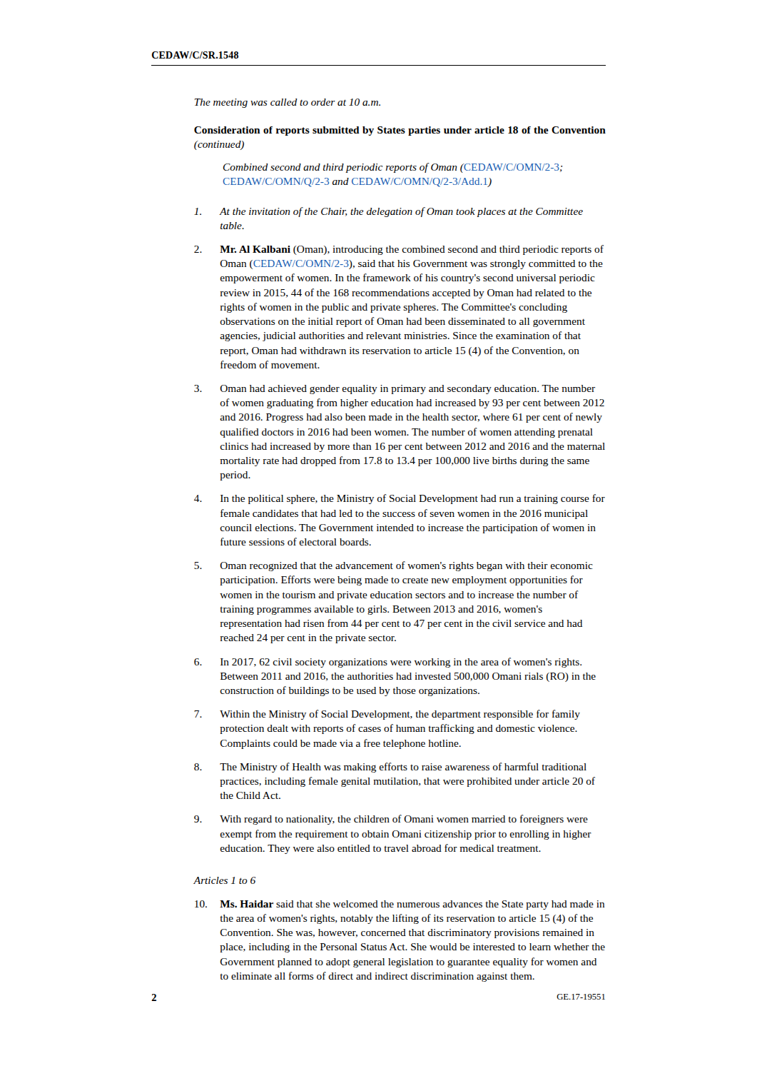CEDAW/C/SR.1548
The meeting was called to order at 10 a.m.
Consideration of reports submitted by States parties under article 18 of the Convention (continued)
Combined second and third periodic reports of Oman (CEDAW/C/OMN/2-3;
CEDAW/C/OMN/Q/2-3 and CEDAW/C/OMN/Q/2-3/Add.1)
1. At the invitation of the Chair, the delegation of Oman took places at the Committee table.
2. Mr. Al Kalbani (Oman), introducing the combined second and third periodic reports of Oman (CEDAW/C/OMN/2-3), said that his Government was strongly committed to the empowerment of women. In the framework of his country's second universal periodic review in 2015, 44 of the 168 recommendations accepted by Oman had related to the rights of women in the public and private spheres. The Committee's concluding observations on the initial report of Oman had been disseminated to all government agencies, judicial authorities and relevant ministries. Since the examination of that report, Oman had withdrawn its reservation to article 15 (4) of the Convention, on freedom of movement.
3. Oman had achieved gender equality in primary and secondary education. The number of women graduating from higher education had increased by 93 per cent between 2012 and 2016. Progress had also been made in the health sector, where 61 per cent of newly qualified doctors in 2016 had been women. The number of women attending prenatal clinics had increased by more than 16 per cent between 2012 and 2016 and the maternal mortality rate had dropped from 17.8 to 13.4 per 100,000 live births during the same period.
4. In the political sphere, the Ministry of Social Development had run a training course for female candidates that had led to the success of seven women in the 2016 municipal council elections. The Government intended to increase the participation of women in future sessions of electoral boards.
5. Oman recognized that the advancement of women's rights began with their economic participation. Efforts were being made to create new employment opportunities for women in the tourism and private education sectors and to increase the number of training programmes available to girls. Between 2013 and 2016, women's representation had risen from 44 per cent to 47 per cent in the civil service and had reached 24 per cent in the private sector.
6. In 2017, 62 civil society organizations were working in the area of women's rights. Between 2011 and 2016, the authorities had invested 500,000 Omani rials (RO) in the construction of buildings to be used by those organizations.
7. Within the Ministry of Social Development, the department responsible for family protection dealt with reports of cases of human trafficking and domestic violence. Complaints could be made via a free telephone hotline.
8. The Ministry of Health was making efforts to raise awareness of harmful traditional practices, including female genital mutilation, that were prohibited under article 20 of the Child Act.
9. With regard to nationality, the children of Omani women married to foreigners were exempt from the requirement to obtain Omani citizenship prior to enrolling in higher education. They were also entitled to travel abroad for medical treatment.
Articles 1 to 6
10. Ms. Haidar said that she welcomed the numerous advances the State party had made in the area of women's rights, notably the lifting of its reservation to article 15 (4) of the Convention. She was, however, concerned that discriminatory provisions remained in place, including in the Personal Status Act. She would be interested to learn whether the Government planned to adopt general legislation to guarantee equality for women and to eliminate all forms of direct and indirect discrimination against them.
2 GE.17-19551